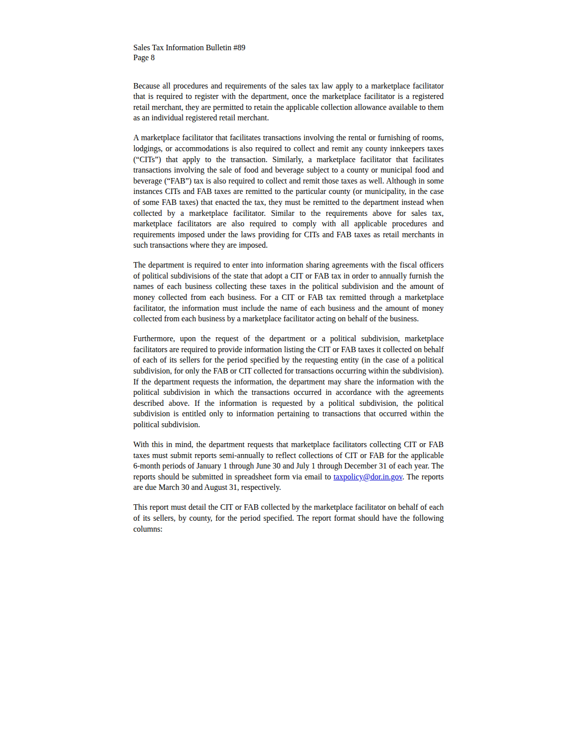Sales Tax Information Bulletin #89
Page 8
Because all procedures and requirements of the sales tax law apply to a marketplace facilitator that is required to register with the department, once the marketplace facilitator is a registered retail merchant, they are permitted to retain the applicable collection allowance available to them as an individual registered retail merchant.
A marketplace facilitator that facilitates transactions involving the rental or furnishing of rooms, lodgings, or accommodations is also required to collect and remit any county innkeepers taxes (“CITs”) that apply to the transaction. Similarly, a marketplace facilitator that facilitates transactions involving the sale of food and beverage subject to a county or municipal food and beverage (“FAB”) tax is also required to collect and remit those taxes as well. Although in some instances CITs and FAB taxes are remitted to the particular county (or municipality, in the case of some FAB taxes) that enacted the tax, they must be remitted to the department instead when collected by a marketplace facilitator. Similar to the requirements above for sales tax, marketplace facilitators are also required to comply with all applicable procedures and requirements imposed under the laws providing for CITs and FAB taxes as retail merchants in such transactions where they are imposed.
The department is required to enter into information sharing agreements with the fiscal officers of political subdivisions of the state that adopt a CIT or FAB tax in order to annually furnish the names of each business collecting these taxes in the political subdivision and the amount of money collected from each business. For a CIT or FAB tax remitted through a marketplace facilitator, the information must include the name of each business and the amount of money collected from each business by a marketplace facilitator acting on behalf of the business.
Furthermore, upon the request of the department or a political subdivision, marketplace facilitators are required to provide information listing the CIT or FAB taxes it collected on behalf of each of its sellers for the period specified by the requesting entity (in the case of a political subdivision, for only the FAB or CIT collected for transactions occurring within the subdivision). If the department requests the information, the department may share the information with the political subdivision in which the transactions occurred in accordance with the agreements described above. If the information is requested by a political subdivision, the political subdivision is entitled only to information pertaining to transactions that occurred within the political subdivision.
With this in mind, the department requests that marketplace facilitators collecting CIT or FAB taxes must submit reports semi-annually to reflect collections of CIT or FAB for the applicable 6-month periods of January 1 through June 30 and July 1 through December 31 of each year. The reports should be submitted in spreadsheet form via email to taxpolicy@dor.in.gov. The reports are due March 30 and August 31, respectively.
This report must detail the CIT or FAB collected by the marketplace facilitator on behalf of each of its sellers, by county, for the period specified. The report format should have the following columns: